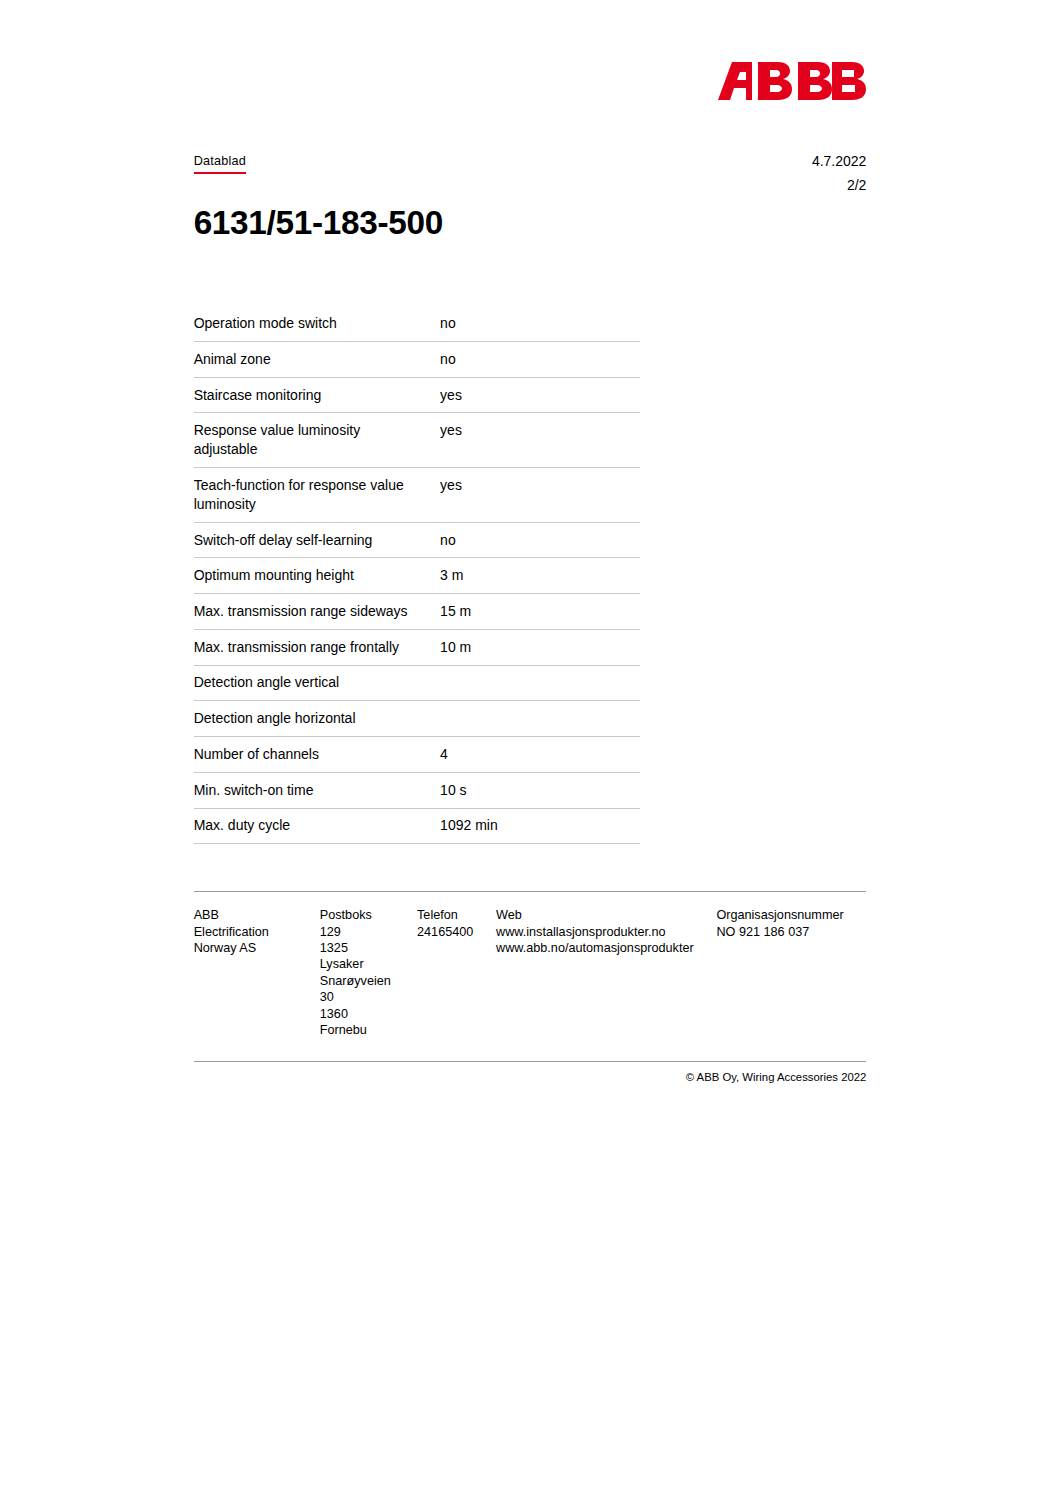Datablad
6131/51-183-500
4.7.2022
2/2
| Operation mode switch | no |
| Animal zone | no |
| Staircase monitoring | yes |
| Response value luminosity adjustable | yes |
| Teach-function for response value luminosity | yes |
| Switch-off delay self-learning | no |
| Optimum mounting height | 3 m |
| Max. transmission range sideways | 15 m |
| Max. transmission range frontally | 10 m |
| Detection angle vertical | |
| Detection angle horizontal | |
| Number of channels | 4 |
| Min. switch-on time | 10 s |
| Max. duty cycle | 1092 min |
ABB
Electrification Norway AS
Postboks 129
1325 Lysaker
Snarøyveien 30
1360 Fornebu
Telefon
24165400
Web
www.installasjonsprodukter.no
www.abb.no/automasjonsprodukter
Organisasjonsnummer
NO 921 186 037
© ABB Oy, Wiring Accessories 2022